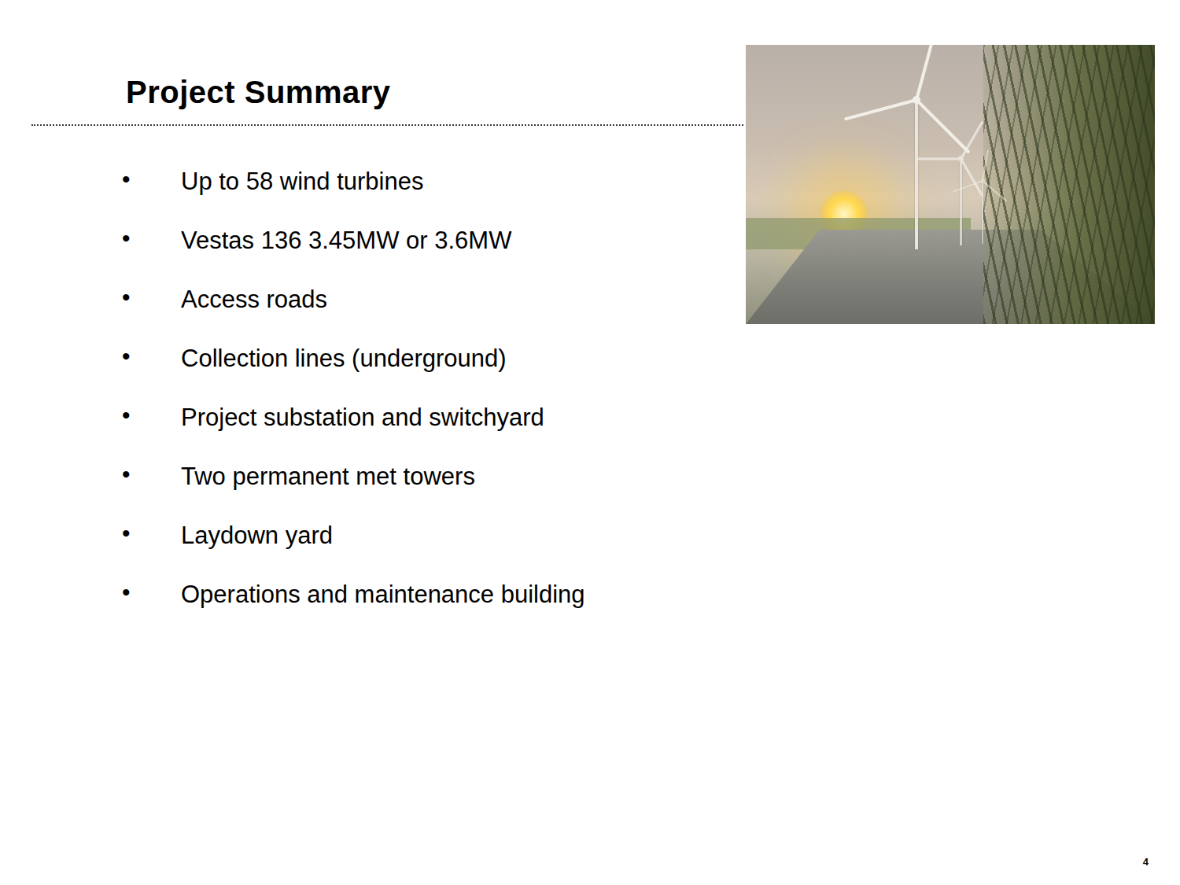Project Summary
Up to 58 wind turbines
Vestas 136 3.45MW or 3.6MW
Access roads
Collection lines (underground)
Project substation and switchyard
Two permanent met towers
Laydown yard
Operations and maintenance building
4